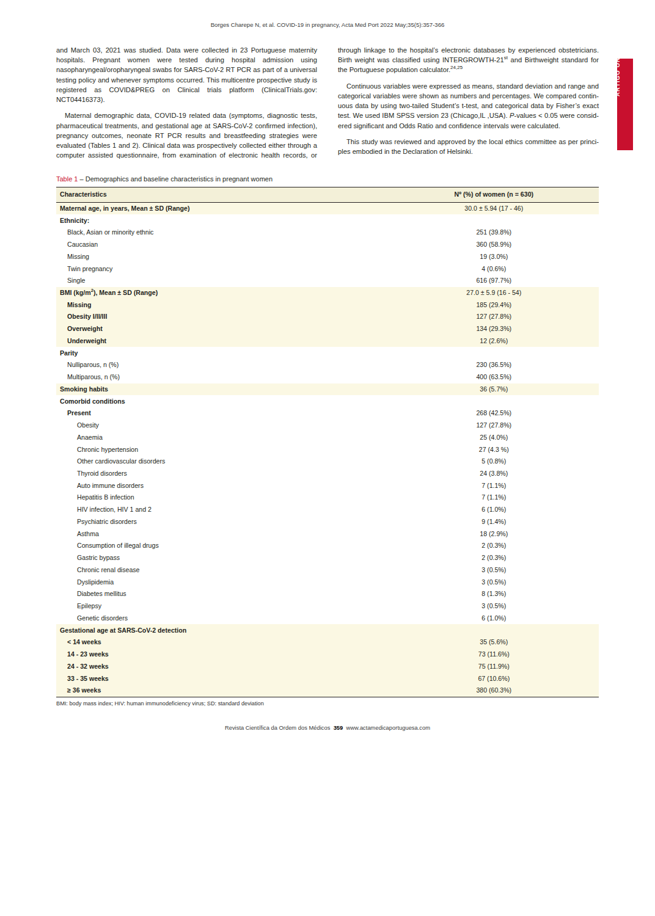ARTIGO ORIGINAL
Borges Charepe N, et al. COVID-19 in pregnancy, Acta Med Port 2022 May;35(5):357-366
and March 03, 2021 was studied. Data were collected in 23 Portuguese maternity hospitals. Pregnant women were tested during hospital admission using nasopharyngeal/oropharyngeal swabs for SARS-CoV-2 RT PCR as part of a universal testing policy and whenever symptoms occurred. This multicentre prospective study is registered as COVID&PREG on Clinical trials platform (ClinicalTrials.gov: NCT04416373).
Maternal demographic data, COVID-19 related data (symptoms, diagnostic tests, pharmaceutical treatments, and gestational age at SARS-CoV-2 confirmed infection), pregnancy outcomes, neonate RT PCR results and breastfeeding strategies were evaluated (Tables 1 and 2). Clinical data was prospectively collected either through a computer assisted questionnaire, from examination of electronic health records, or through linkage to the hospital’s electronic databases by experienced obstetricians. Birth weight was classified using INTERGROWTH-21st and Birthweight standard for the Portuguese population calculator.24,25
Continuous variables were expressed as means, standard deviation and range and categorical variables were shown as numbers and percentages. We compared continuous data by using two-tailed Student’s t-test, and categorical data by Fisher’s exact test. We used IBM SPSS version 23 (Chicago,IL ,USA). P-values < 0.05 were considered significant and Odds Ratio and confidence intervals were calculated.
This study was reviewed and approved by the local ethics committee as per principles embodied in the Declaration of Helsinki.
Table 1 – Demographics and baseline characteristics in pregnant women
| Characteristics | Nº (%) of women (n = 630) |
| --- | --- |
| Maternal age, in years, Mean ± SD (Range) | 30.0 ± 5.94 (17 - 46) |
| Ethnicity: | |
| Black, Asian or minority ethnic | 251 (39.8%) |
| Caucasian | 360 (58.9%) |
| Missing | 19 (3.0%) |
| Twin pregnancy | 4 (0.6%) |
| Single | 616 (97.7%) |
| BMI (kg/m 2 ), Mean ± SD (Range) | 27.0 ± 5.9 (16 - 54) |
| Missing | 185 (29.4%) |
| Obesity I/II/III | 127 (27.8%) |
| Overweight | 134 (29.3%) |
| Underweight | 12 (2.6%) |
| Parity | |
| Nulliparous, n (%) | 230 (36.5%) |
| Multiparous, n (%) | 400 (63.5%) |
| Smoking habits | 36 (5.7%) |
| Comorbid conditions | |
| Present | 268 (42.5%) |
| Obesity | 127 (27.8%) |
| Anaemia | 25 (4.0%) |
| Chronic hypertension | 27 (4.3 %) |
| Other cardiovascular disorders | 5 (0.8%) |
| Thyroid disorders | 24 (3.8%) |
| Auto immune disorders | 7 (1.1%) |
| Hepatitis B infection | 7 (1.1%) |
| HIV infection, HIV 1 and 2 | 6 (1.0%) |
| Psychiatric disorders | 9 (1.4%) |
| Asthma | 18 (2.9%) |
| Consumption of illegal drugs | 2 (0.3%) |
| Gastric bypass | 2 (0.3%) |
| Chronic renal disease | 3 (0.5%) |
| Dyslipidemia | 3 (0.5%) |
| Diabetes mellitus | 8 (1.3%) |
| Epilepsy | 3 (0.5%) |
| Genetic disorders | 6 (1.0%) |
| Gestational age at SARS-CoV-2 detection | |
| < 14 weeks | 35 (5.6%) |
| 14 - 23 weeks | 73 (11.6%) |
| 24 - 32 weeks | 75 (11.9%) |
| 33 - 35 weeks | 67 (10.6%) |
| ≥ 36 weeks | 380 (60.3%) |
BMI: body mass index; HIV: human immunodeficiency virus; SD: standard deviation
Revista Científica da Ordem dos Médicos 359 www.actamedicaportuguesa.com